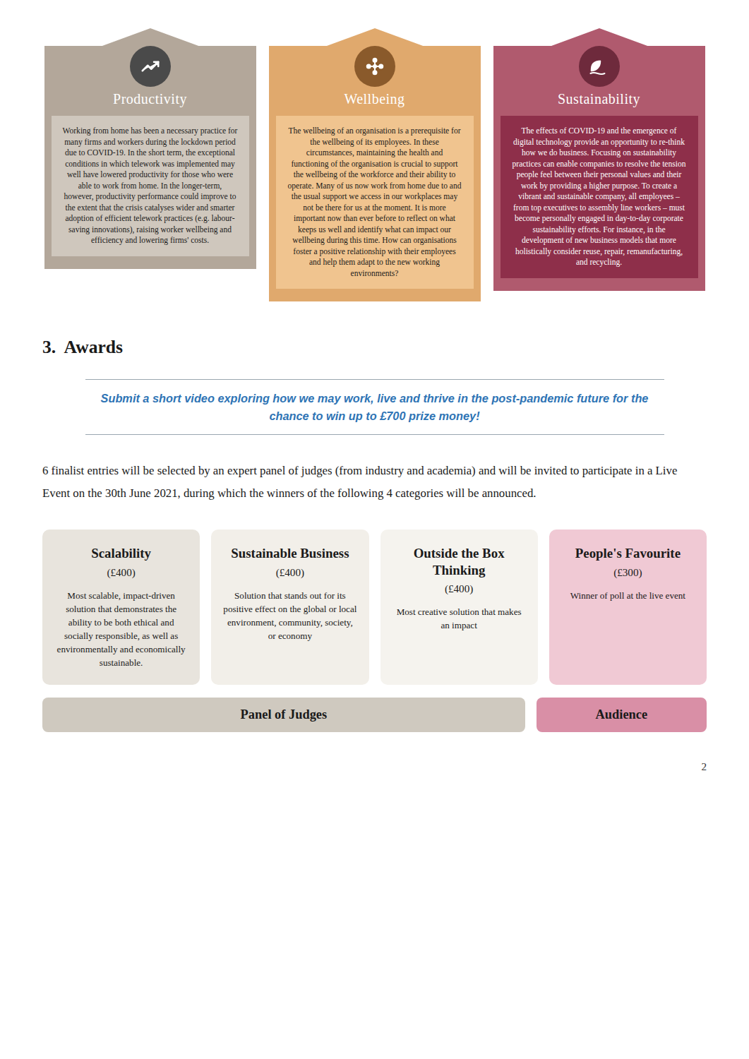Productivity
Working from home has been a necessary practice for many firms and workers during the lockdown period due to COVID-19. In the short term, the exceptional conditions in which telework was implemented may well have lowered productivity for those who were able to work from home. In the longer-term, however, productivity performance could improve to the extent that the crisis catalyses wider and smarter adoption of efficient telework practices (e.g. labour-saving innovations), raising worker wellbeing and efficiency and lowering firms' costs.
Wellbeing
The wellbeing of an organisation is a prerequisite for the wellbeing of its employees. In these circumstances, maintaining the health and functioning of the organisation is crucial to support the wellbeing of the workforce and their ability to operate. Many of us now work from home due to and the usual support we access in our workplaces may not be there for us at the moment. It is more important now than ever before to reflect on what keeps us well and identify what can impact our wellbeing during this time. How can organisations foster a positive relationship with their employees and help them adapt to the new working environments?
Sustainability
The effects of COVID-19 and the emergence of digital technology provide an opportunity to re-think how we do business. Focusing on sustainability practices can enable companies to resolve the tension people feel between their personal values and their work by providing a higher purpose. To create a vibrant and sustainable company, all employees – from top executives to assembly line workers – must become personally engaged in day-to-day corporate sustainability efforts. For instance, in the development of new business models that more holistically consider reuse, repair, remanufacturing, and recycling.
3. Awards
Submit a short video exploring how we may work, live and thrive in the post-pandemic future for the chance to win up to £700 prize money!
6 finalist entries will be selected by an expert panel of judges (from industry and academia) and will be invited to participate in a Live Event on the 30th June 2021, during which the winners of the following 4 categories will be announced.
Scalability
(£400)
Most scalable, impact-driven solution that demonstrates the ability to be both ethical and socially responsible, as well as environmentally and economically sustainable.
Sustainable Business
(£400)
Solution that stands out for its positive effect on the global or local environment, community, society, or economy
Outside the Box Thinking
(£400)
Most creative solution that makes an impact
People's Favourite
(£300)
Winner of poll at the live event
Panel of Judges
Audience
2